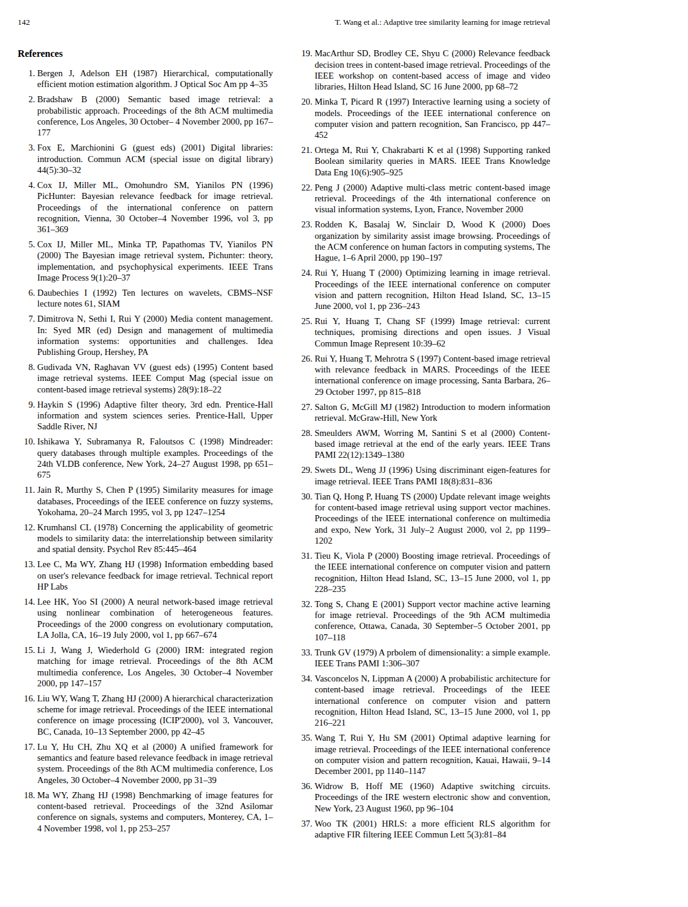142 T. Wang et al.: Adaptive tree similarity learning for image retrieval
References
Bergen J, Adelson EH (1987) Hierarchical, computationally efficient motion estimation algorithm. J Optical Soc Am pp 4–35
Bradshaw B (2000) Semantic based image retrieval: a probabilistic approach. Proceedings of the 8th ACM multimedia conference, Los Angeles, 30 October– 4 November 2000, pp 167–177
Fox E, Marchionini G (guest eds) (2001) Digital libraries: introduction. Commun ACM (special issue on digital library) 44(5):30–32
Cox IJ, Miller ML, Omohundro SM, Yianilos PN (1996) PicHunter: Bayesian relevance feedback for image retrieval. Proceedings of the international conference on pattern recognition, Vienna, 30 October–4 November 1996, vol 3, pp 361–369
Cox IJ, Miller ML, Minka TP, Papathomas TV, Yianilos PN (2000) The Bayesian image retrieval system, Pichunter: theory, implementation, and psychophysical experiments. IEEE Trans Image Process 9(1):20–37
Daubechies I (1992) Ten lectures on wavelets, CBMS–NSF lecture notes 61, SIAM
Dimitrova N, Sethi I, Rui Y (2000) Media content management. In: Syed MR (ed) Design and management of multimedia information systems: opportunities and challenges. Idea Publishing Group, Hershey, PA
Gudivada VN, Raghavan VV (guest eds) (1995) Content based image retrieval systems. IEEE Comput Mag (special issue on content-based image retrieval systems) 28(9):18–22
Haykin S (1996) Adaptive filter theory, 3rd edn. Prentice-Hall information and system sciences series. Prentice-Hall, Upper Saddle River, NJ
Ishikawa Y, Subramanya R, Faloutsos C (1998) Mindreader: query databases through multiple examples. Proceedings of the 24th VLDB conference, New York, 24–27 August 1998, pp 651–675
Jain R, Murthy S, Chen P (1995) Similarity measures for image databases, Proceedings of the IEEE conference on fuzzy systems, Yokohama, 20–24 March 1995, vol 3, pp 1247–1254
Krumhansl CL (1978) Concerning the applicability of geometric models to similarity data: the interrelationship between similarity and spatial density. Psychol Rev 85:445–464
Lee C, Ma WY, Zhang HJ (1998) Information embedding based on user's relevance feedback for image retrieval. Technical report HP Labs
Lee HK, Yoo SI (2000) A neural network-based image retrieval using nonlinear combination of heterogeneous features. Proceedings of the 2000 congress on evolutionary computation, LA Jolla, CA, 16–19 July 2000, vol 1, pp 667–674
Li J, Wang J, Wiederhold G (2000) IRM: integrated region matching for image retrieval. Proceedings of the 8th ACM multimedia conference, Los Angeles, 30 October–4 November 2000, pp 147–157
Liu WY, Wang T, Zhang HJ (2000) A hierarchical characterization scheme for image retrieval. Proceedings of the IEEE international conference on image processing (ICIP'2000), vol 3, Vancouver, BC, Canada, 10–13 September 2000, pp 42–45
Lu Y, Hu CH, Zhu XQ et al (2000) A unified framework for semantics and feature based relevance feedback in image retrieval system. Proceedings of the 8th ACM multimedia conference, Los Angeles, 30 October–4 November 2000, pp 31–39
Ma WY, Zhang HJ (1998) Benchmarking of image features for content-based retrieval. Proceedings of the 32nd Asilomar conference on signals, systems and computers, Monterey, CA, 1–4 November 1998, vol 1, pp 253–257
MacArthur SD, Brodley CE, Shyu C (2000) Relevance feedback decision trees in content-based image retrieval. Proceedings of the IEEE workshop on content-based access of image and video libraries, Hilton Head Island, SC 16 June 2000, pp 68–72
Minka T, Picard R (1997) Interactive learning using a society of models. Proceedings of the IEEE international conference on computer vision and pattern recognition, San Francisco, pp 447–452
Ortega M, Rui Y, Chakrabarti K et al (1998) Supporting ranked Boolean similarity queries in MARS. IEEE Trans Knowledge Data Eng 10(6):905–925
Peng J (2000) Adaptive multi-class metric content-based image retrieval. Proceedings of the 4th international conference on visual information systems, Lyon, France, November 2000
Rodden K, Basalaj W, Sinclair D, Wood K (2000) Does organization by similarity assist image browsing. Proceedings of the ACM conference on human factors in computing systems, The Hague, 1–6 April 2000, pp 190–197
Rui Y, Huang T (2000) Optimizing learning in image retrieval. Proceedings of the IEEE international conference on computer vision and pattern recognition, Hilton Head Island, SC, 13–15 June 2000, vol 1, pp 236–243
Rui Y, Huang T, Chang SF (1999) Image retrieval: current techniques, promising directions and open issues. J Visual Commun Image Represent 10:39–62
Rui Y, Huang T, Mehrotra S (1997) Content-based image retrieval with relevance feedback in MARS. Proceedings of the IEEE international conference on image processing, Santa Barbara, 26–29 October 1997, pp 815–818
Salton G, McGill MJ (1982) Introduction to modern information retrieval. McGraw-Hill, New York
Smeulders AWM, Worring M, Santini S et al (2000) Content-based image retrieval at the end of the early years. IEEE Trans PAMI 22(12):1349–1380
Swets DL, Weng JJ (1996) Using discriminant eigen-features for image retrieval. IEEE Trans PAMI 18(8):831–836
Tian Q, Hong P, Huang TS (2000) Update relevant image weights for content-based image retrieval using support vector machines. Proceedings of the IEEE international conference on multimedia and expo, New York, 31 July–2 August 2000, vol 2, pp 1199–1202
Tieu K, Viola P (2000) Boosting image retrieval. Proceedings of the IEEE international conference on computer vision and pattern recognition, Hilton Head Island, SC, 13–15 June 2000, vol 1, pp 228–235
Tong S, Chang E (2001) Support vector machine active learning for image retrieval. Proceedings of the 9th ACM multimedia conference, Ottawa, Canada, 30 September–5 October 2001, pp 107–118
Trunk GV (1979) A prbolem of dimensionality: a simple example. IEEE Trans PAMI 1:306–307
Vasconcelos N, Lippman A (2000) A probabilistic architecture for content-based image retrieval. Proceedings of the IEEE international conference on computer vision and pattern recognition, Hilton Head Island, SC, 13–15 June 2000, vol 1, pp 216–221
Wang T, Rui Y, Hu SM (2001) Optimal adaptive learning for image retrieval. Proceedings of the IEEE international conference on computer vision and pattern recognition, Kauai, Hawaii, 9–14 December 2001, pp 1140–1147
Widrow B, Hoff ME (1960) Adaptive switching circuits. Proceedings of the IRE western electronic show and convention, New York, 23 August 1960, pp 96–104
Woo TK (2001) HRLS: a more efficient RLS algorithm for adaptive FIR filtering IEEE Commun Lett 5(3):81–84